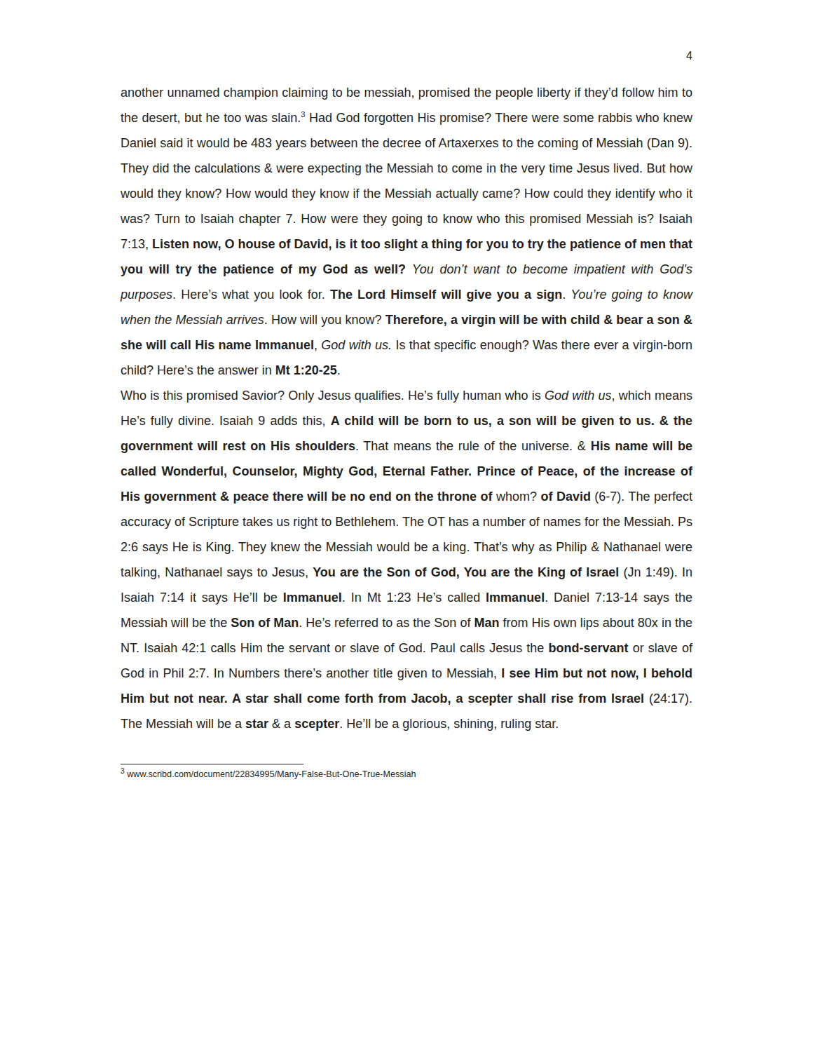4
another unnamed champion claiming to be messiah, promised the people liberty if they’d follow him to the desert, but he too was slain.3 Had God forgotten His promise? There were some rabbis who knew Daniel said it would be 483 years between the decree of Artaxerxes to the coming of Messiah (Dan 9). They did the calculations & were expecting the Messiah to come in the very time Jesus lived. But how would they know? How would they know if the Messiah actually came? How could they identify who it was? Turn to Isaiah chapter 7. How were they going to know who this promised Messiah is? Isaiah 7:13, Listen now, O house of David, is it too slight a thing for you to try the patience of men that you will try the patience of my God as well? You don’t want to become impatient with God’s purposes. Here’s what you look for. The Lord Himself will give you a sign. You’re going to know when the Messiah arrives. How will you know? Therefore, a virgin will be with child & bear a son & she will call His name Immanuel, God with us. Is that specific enough? Was there ever a virgin-born child? Here’s the answer in Mt 1:20-25.
Who is this promised Savior? Only Jesus qualifies. He’s fully human who is God with us, which means He’s fully divine. Isaiah 9 adds this, A child will be born to us, a son will be given to us. & the government will rest on His shoulders. That means the rule of the universe. & His name will be called Wonderful, Counselor, Mighty God, Eternal Father. Prince of Peace, of the increase of His government & peace there will be no end on the throne of whom? of David (6-7). The perfect accuracy of Scripture takes us right to Bethlehem. The OT has a number of names for the Messiah. Ps 2:6 says He is King. They knew the Messiah would be a king. That’s why as Philip & Nathanael were talking, Nathanael says to Jesus, You are the Son of God, You are the King of Israel (Jn 1:49). In Isaiah 7:14 it says He’ll be Immanuel. In Mt 1:23 He’s called Immanuel. Daniel 7:13-14 says the Messiah will be the Son of Man. He’s referred to as the Son of Man from His own lips about 80x in the NT. Isaiah 42:1 calls Him the servant or slave of God. Paul calls Jesus the bond-servant or slave of God in Phil 2:7. In Numbers there’s another title given to Messiah, I see Him but not now, I behold Him but not near. A star shall come forth from Jacob, a scepter shall rise from Israel (24:17). The Messiah will be a star & a scepter. He’ll be a glorious, shining, ruling star.
3 www.scribd.com/document/22834995/Many-False-But-One-True-Messiah